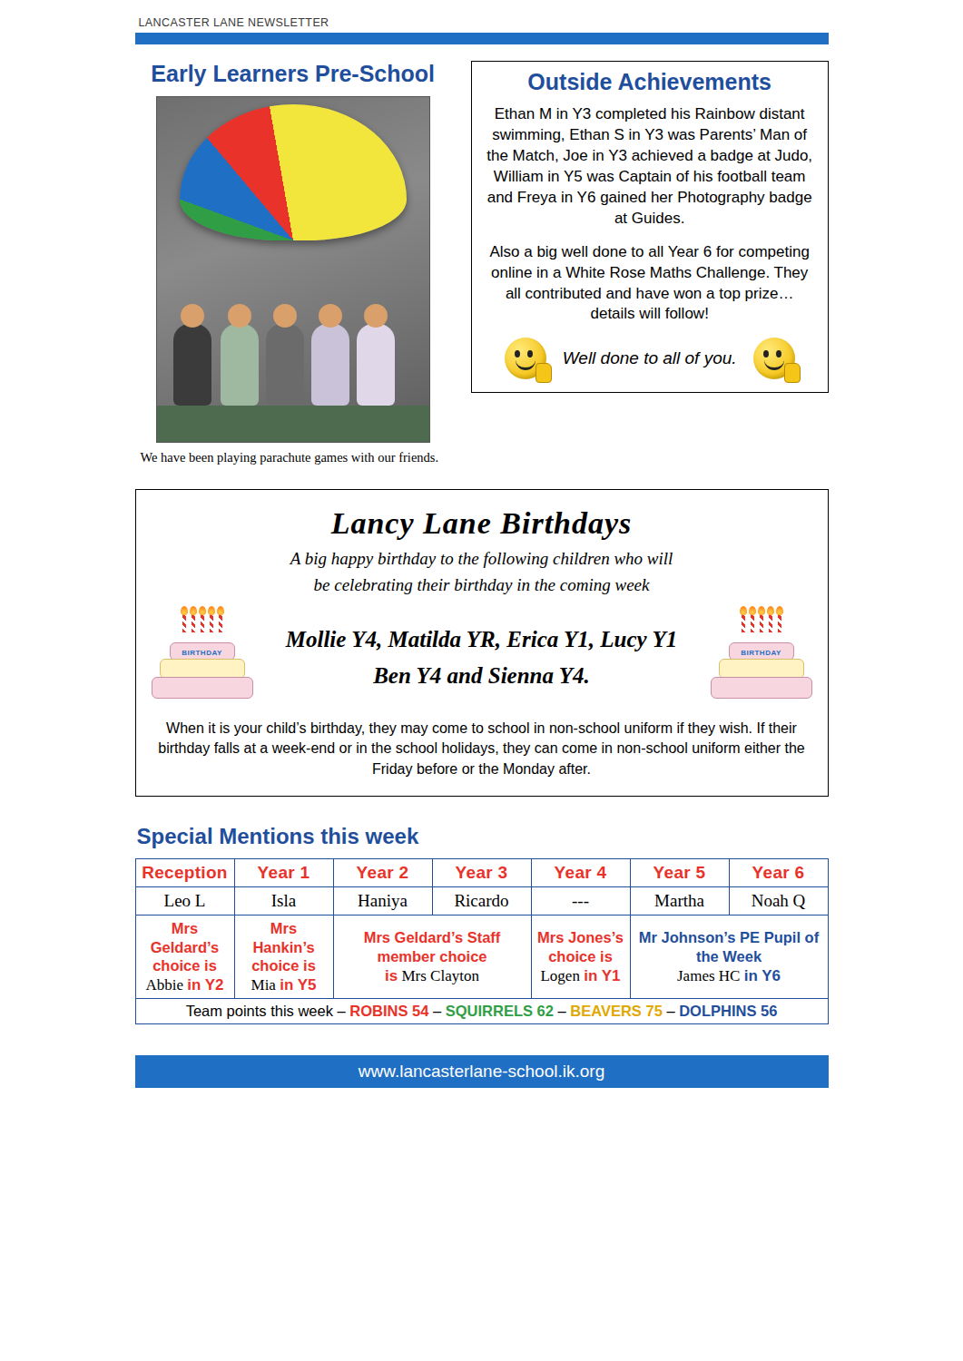LANCASTER LANE NEWSLETTER
Early Learners Pre-School
We have been playing parachute games with our friends.
Outside Achievements
Ethan M in Y3 completed his Rainbow distant swimming, Ethan S in Y3 was Parents’ Man of the Match, Joe in Y3 achieved a badge at Judo, William in Y5 was Captain of his football team and Freya in Y6 gained her Photography badge at Guides.
Also a big well done to all Year 6 for competing online in a White Rose Maths Challenge. They all contributed and have won a top prize… details will follow!
Well done to all of you.
Lancy Lane Birthdays
A big happy birthday to the following children who will
be celebrating their birthday in the coming week
BIRTHDAY
Mollie Y4, Matilda YR, Erica Y1, Lucy Y1
Ben Y4 and Sienna Y4.
BIRTHDAY
When it is your child’s birthday, they may come to school in non-school uniform if they wish. If their birthday falls at a week-end or in the school holidays, they can come in non-school uniform either the Friday before or the Monday after.
Special Mentions this week
| Reception | Year 1 | Year 2 | Year 3 | Year 4 | Year 5 | Year 6 |
| Leo L | Isla | Haniya | Ricardo | --- | Martha | Noah Q |
| Mrs Geldard’s choice is Abbie in Y2 | Mrs Hankin’s choice is Mia in Y5 | Mrs Geldard’s Staff member choice is Mrs Clayton | Mrs Jones’s choice is Logen in Y1 | Mr Johnson’s PE Pupil of the Week James HC in Y6 |
| Team points this week – ROBINS 54 – SQUIRRELS 62 – BEAVERS 75 – DOLPHINS 56 |
www.lancasterlane-school.ik.org